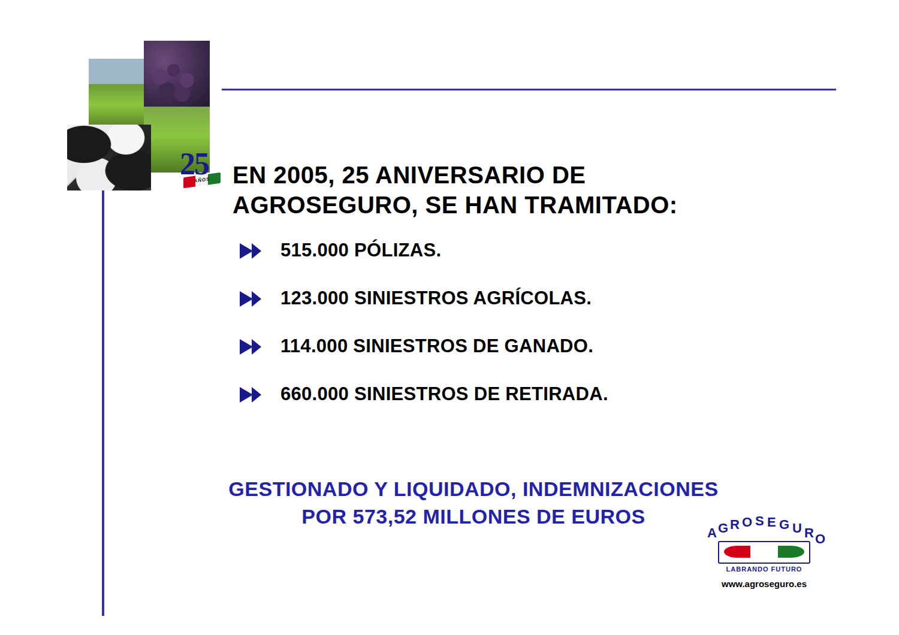25
AÑOS
EN 2005, 25 ANIVERSARIO DE
AGROSEGURO, SE HAN TRAMITADO:
515.000 PÓLIZAS.
123.000 SINIESTROS AGRÍCOLAS.
114.000 SINIESTROS DE GANADO.
660.000 SINIESTROS DE RETIRADA.
GESTIONADO Y LIQUIDADO, INDEMNIZACIONES
POR 573,52 MILLONES DE EUROS
AGROSEGURO
LABRANDO FUTURO
www.agroseguro.es